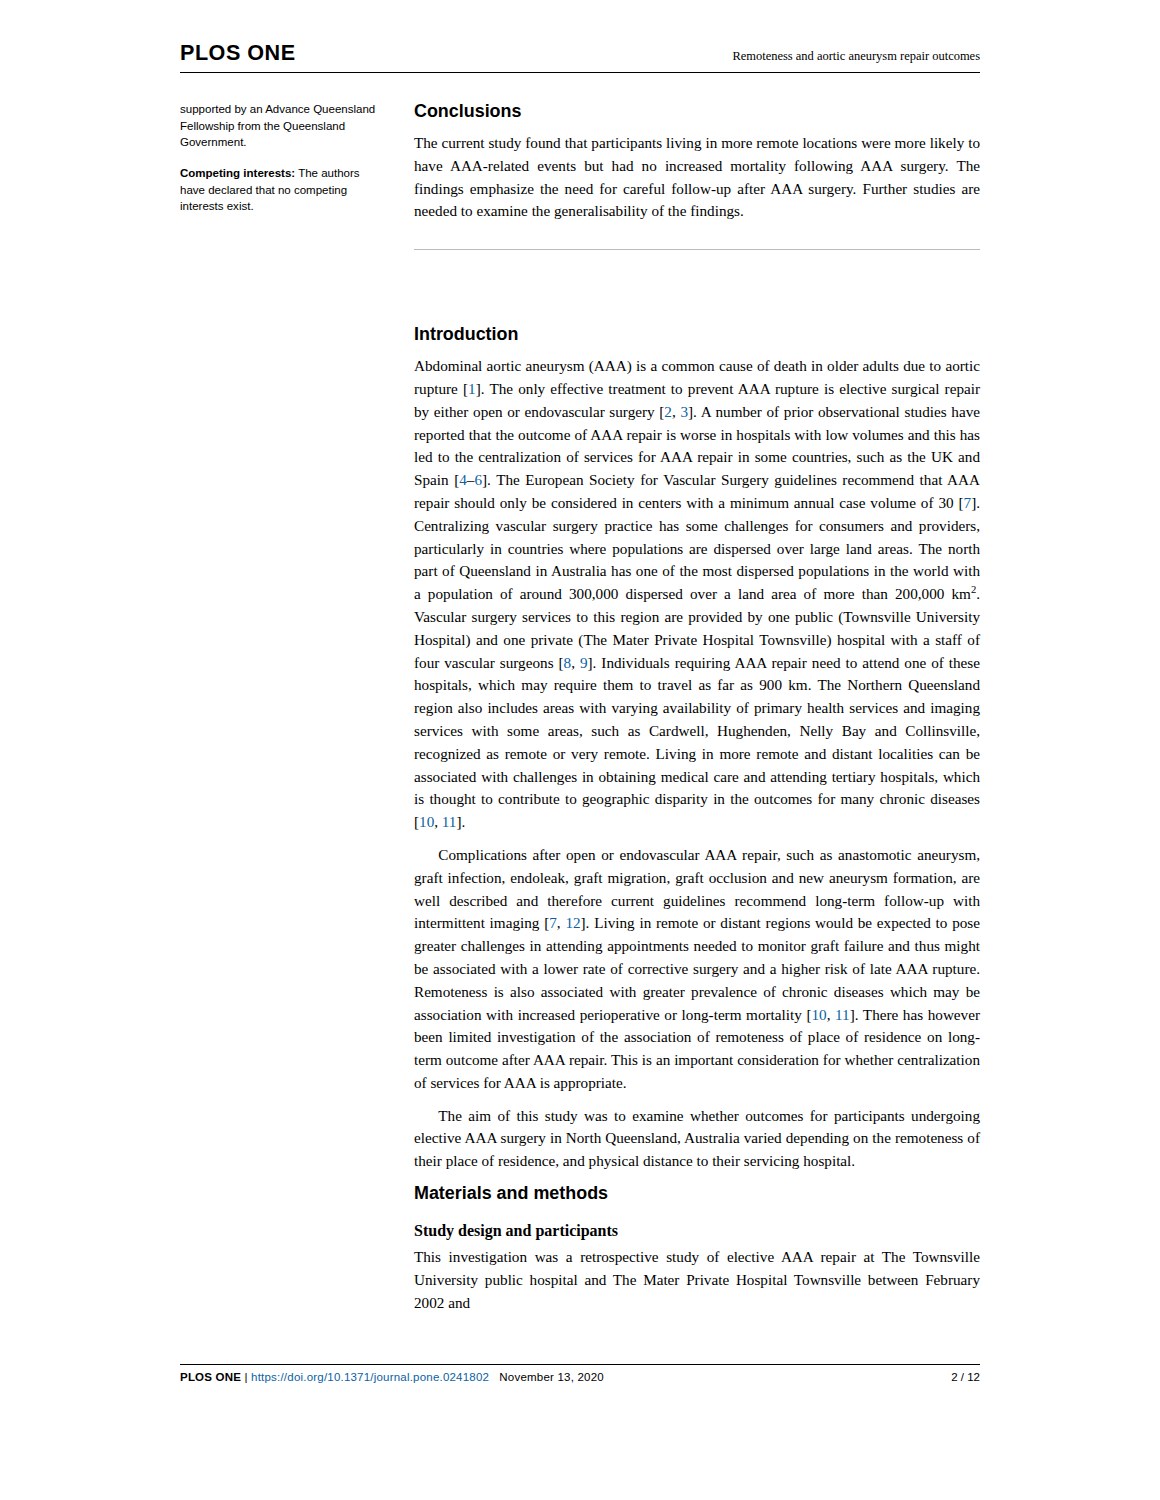PLOS ONE
Remoteness and aortic aneurysm repair outcomes
supported by an Advance Queensland Fellowship from the Queensland Government.
Competing interests: The authors have declared that no competing interests exist.
Conclusions
The current study found that participants living in more remote locations were more likely to have AAA-related events but had no increased mortality following AAA surgery. The findings emphasize the need for careful follow-up after AAA surgery. Further studies are needed to examine the generalisability of the findings.
Introduction
Abdominal aortic aneurysm (AAA) is a common cause of death in older adults due to aortic rupture [1]. The only effective treatment to prevent AAA rupture is elective surgical repair by either open or endovascular surgery [2, 3]. A number of prior observational studies have reported that the outcome of AAA repair is worse in hospitals with low volumes and this has led to the centralization of services for AAA repair in some countries, such as the UK and Spain [4–6]. The European Society for Vascular Surgery guidelines recommend that AAA repair should only be considered in centers with a minimum annual case volume of 30 [7]. Centralizing vascular surgery practice has some challenges for consumers and providers, particularly in countries where populations are dispersed over large land areas. The north part of Queensland in Australia has one of the most dispersed populations in the world with a population of around 300,000 dispersed over a land area of more than 200,000 km2. Vascular surgery services to this region are provided by one public (Townsville University Hospital) and one private (The Mater Private Hospital Townsville) hospital with a staff of four vascular surgeons [8, 9]. Individuals requiring AAA repair need to attend one of these hospitals, which may require them to travel as far as 900 km. The Northern Queensland region also includes areas with varying availability of primary health services and imaging services with some areas, such as Cardwell, Hughenden, Nelly Bay and Collinsville, recognized as remote or very remote. Living in more remote and distant localities can be associated with challenges in obtaining medical care and attending tertiary hospitals, which is thought to contribute to geographic disparity in the outcomes for many chronic diseases [10, 11].
Complications after open or endovascular AAA repair, such as anastomotic aneurysm, graft infection, endoleak, graft migration, graft occlusion and new aneurysm formation, are well described and therefore current guidelines recommend long-term follow-up with intermittent imaging [7, 12]. Living in remote or distant regions would be expected to pose greater challenges in attending appointments needed to monitor graft failure and thus might be associated with a lower rate of corrective surgery and a higher risk of late AAA rupture. Remoteness is also associated with greater prevalence of chronic diseases which may be association with increased perioperative or long-term mortality [10, 11]. There has however been limited investigation of the association of remoteness of place of residence on long-term outcome after AAA repair. This is an important consideration for whether centralization of services for AAA is appropriate.
The aim of this study was to examine whether outcomes for participants undergoing elective AAA surgery in North Queensland, Australia varied depending on the remoteness of their place of residence, and physical distance to their servicing hospital.
Materials and methods
Study design and participants
This investigation was a retrospective study of elective AAA repair at The Townsville University public hospital and The Mater Private Hospital Townsville between February 2002 and
PLOS ONE | https://doi.org/10.1371/journal.pone.0241802 November 13, 2020
2 / 12